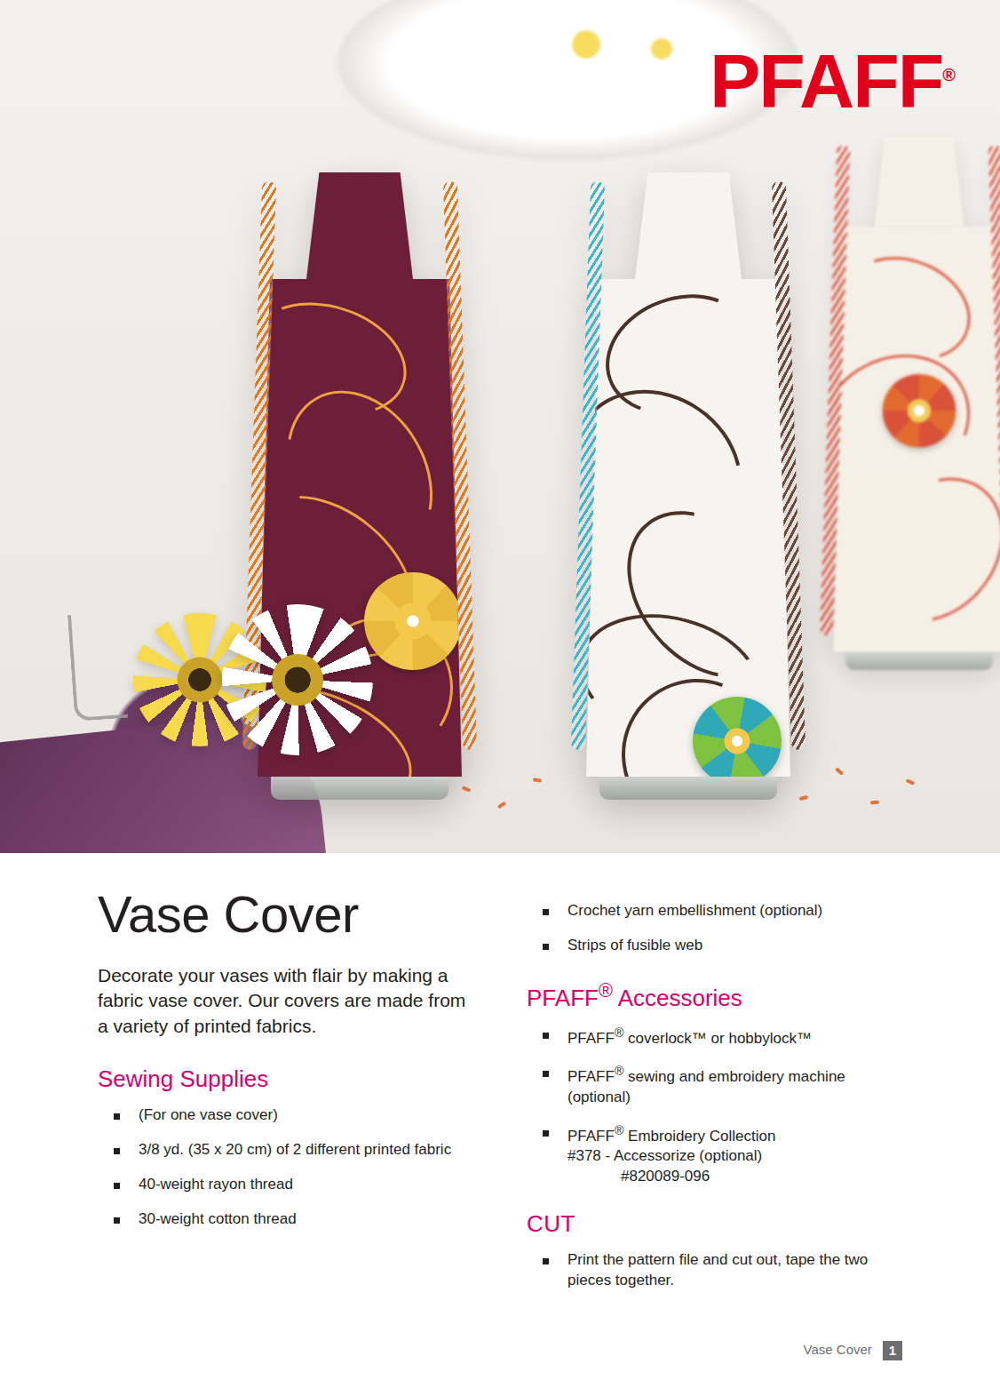PFAFF®
Vase Cover
Decorate your vases with flair by making a fabric vase cover. Our covers are made from a variety of printed fabrics.
Sewing Supplies
(For one vase cover)
3/8 yd. (35 x 20 cm) of 2 different printed fabric
40-weight rayon thread
30-weight cotton thread
Crochet yarn embellishment (optional)
Strips of fusible web
PFAFF® Accessories
PFAFF® coverlock™ or hobbylock™
PFAFF® sewing and embroidery machine (optional)
PFAFF® Embroidery Collection #378 - Accessorize (optional) #820089-096
Cut
Print the pattern file and cut out, tape the two pieces together.
Vase Cover 1